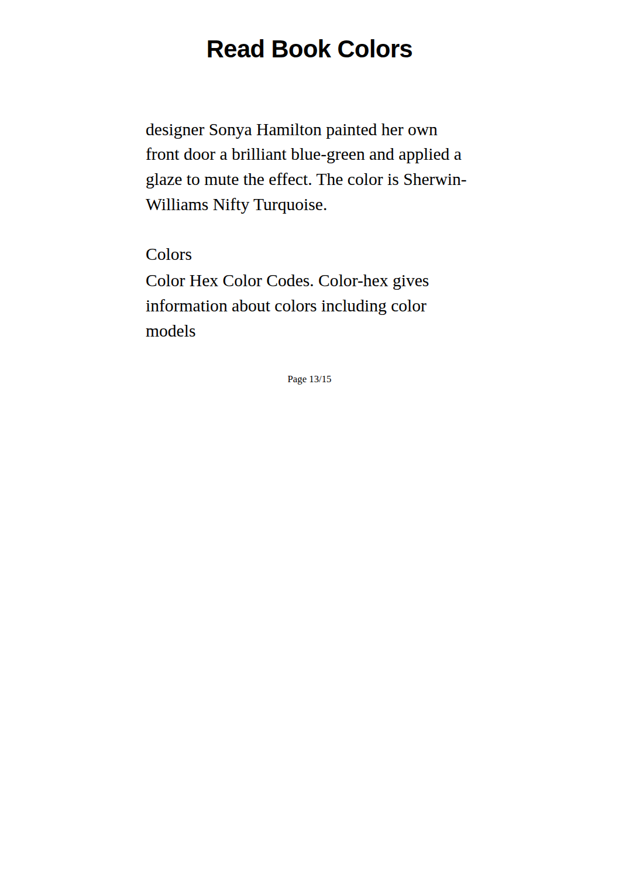Read Book Colors
designer Sonya Hamilton painted her own front door a brilliant blue-green and applied a glaze to mute the effect. The color is Sherwin-Williams Nifty Turquoise.
Colors
Color Hex Color Codes. Color-hex gives information about colors including color models
Page 13/15